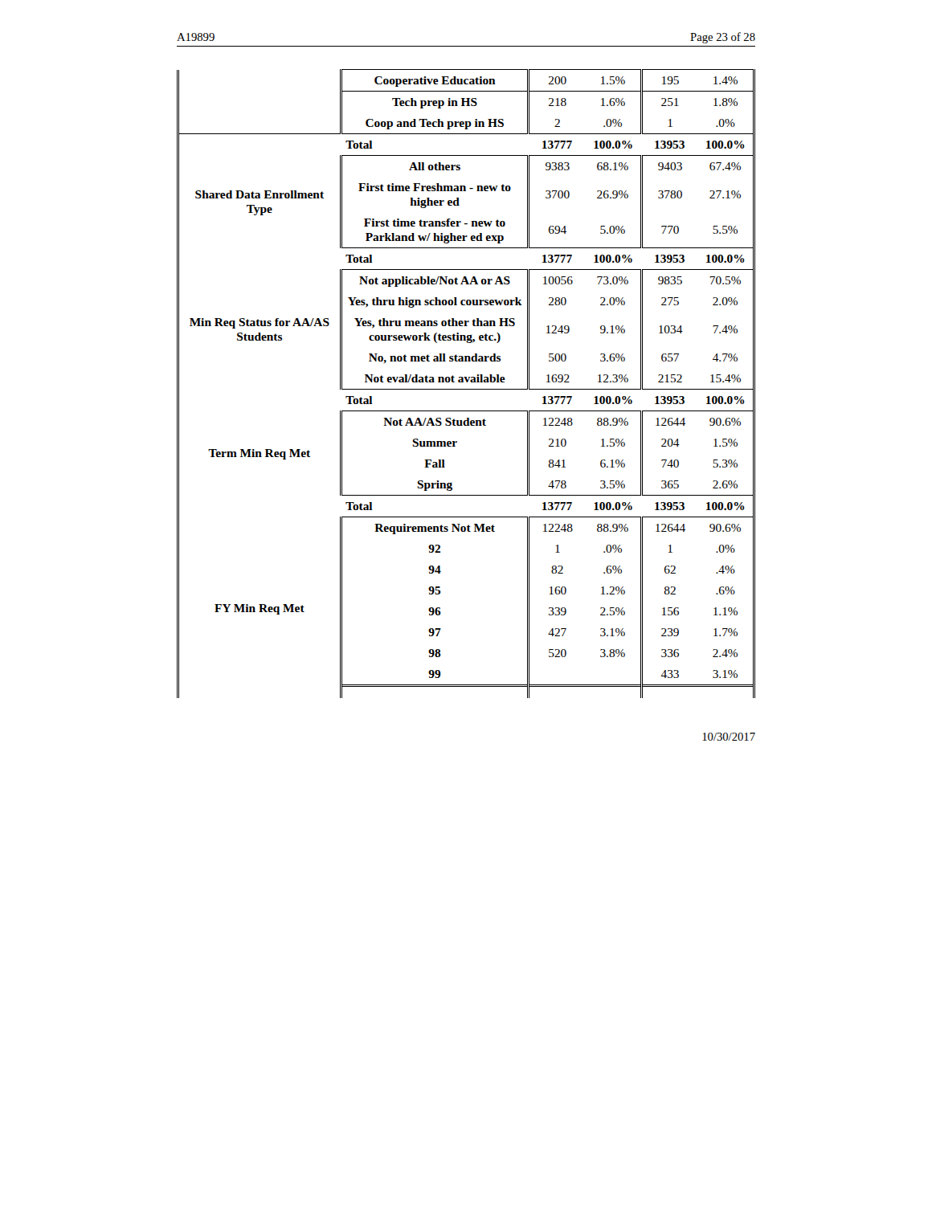A19899 Page 23 of 28
| | Cooperative Education | 200 | 1.5% | 195 | 1.4% |
| Tech prep in HS | 218 | 1.6% | 251 | 1.8% |
| Coop and Tech prep in HS | 2 | .0% | 1 | .0% |
| | Total | 13777 | 100.0% | 13953 | 100.0% |
| Shared Data Enrollment Type | All others | 9383 | 68.1% | 9403 | 67.4% |
| First time Freshman - new to higher ed | 3700 | 26.9% | 3780 | 27.1% |
| First time transfer - new to Parkland w/ higher ed exp | 694 | 5.0% | 770 | 5.5% |
| | Total | 13777 | 100.0% | 13953 | 100.0% |
| Min Req Status for AA/AS Students | Not applicable/Not AA or AS | 10056 | 73.0% | 9835 | 70.5% |
| Yes, thru hign school coursework | 280 | 2.0% | 275 | 2.0% |
| Yes, thru means other than HS coursework (testing, etc.) | 1249 | 9.1% | 1034 | 7.4% |
| No, not met all standards | 500 | 3.6% | 657 | 4.7% |
| Not eval/data not available | 1692 | 12.3% | 2152 | 15.4% |
| | Total | 13777 | 100.0% | 13953 | 100.0% |
| Term Min Req Met | Not AA/AS Student | 12248 | 88.9% | 12644 | 90.6% |
| Summer | 210 | 1.5% | 204 | 1.5% |
| Fall | 841 | 6.1% | 740 | 5.3% |
| Spring | 478 | 3.5% | 365 | 2.6% |
| | Total | 13777 | 100.0% | 13953 | 100.0% |
| FY Min Req Met | Requirements Not Met | 12248 | 88.9% | 12644 | 90.6% |
| 92 | 1 | .0% | 1 | .0% |
| 94 | 82 | .6% | 62 | .4% |
| 95 | 160 | 1.2% | 82 | .6% |
| 96 | 339 | 2.5% | 156 | 1.1% |
| 97 | 427 | 3.1% | 239 | 1.7% |
| 98 | 520 | 3.8% | 336 | 2.4% |
| 99 | | | 433 | 3.1% |
10/30/2017